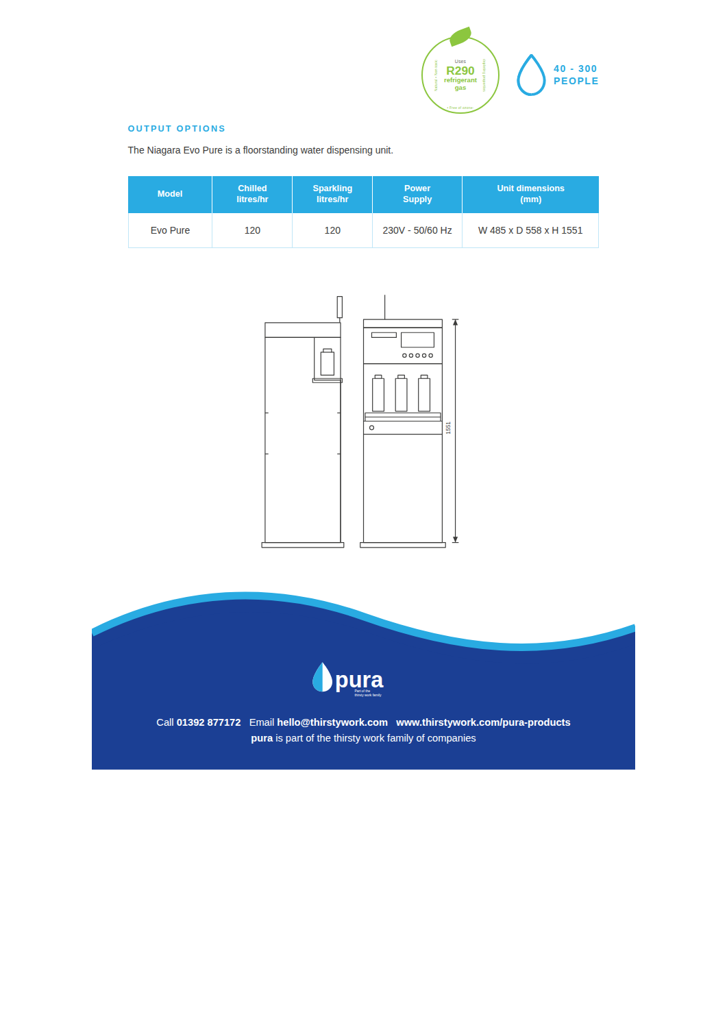Natural • Non-toxic depleting properties • Free of ozone-
Uses
R290
refrigerant
gas
40 - 300
PEOPLE
Output Options
The Niagara Evo Pure is a floorstanding water dispensing unit.
| Model | Chilled litres/hr | Sparkling litres/hr | Power Supply | Unit dimensions (mm) |
| --- | --- | --- | --- | --- |
| Evo Pure | 120 | 120 | 230V - 50/60 Hz | W 485 x D 558 x H 1551 |
1551
pura Part of the thirsty work family
Call 01392 877172 Email hello@thirstywork.com www.thirstywork.com/pura-products
pura is part of the thirsty work family of companies